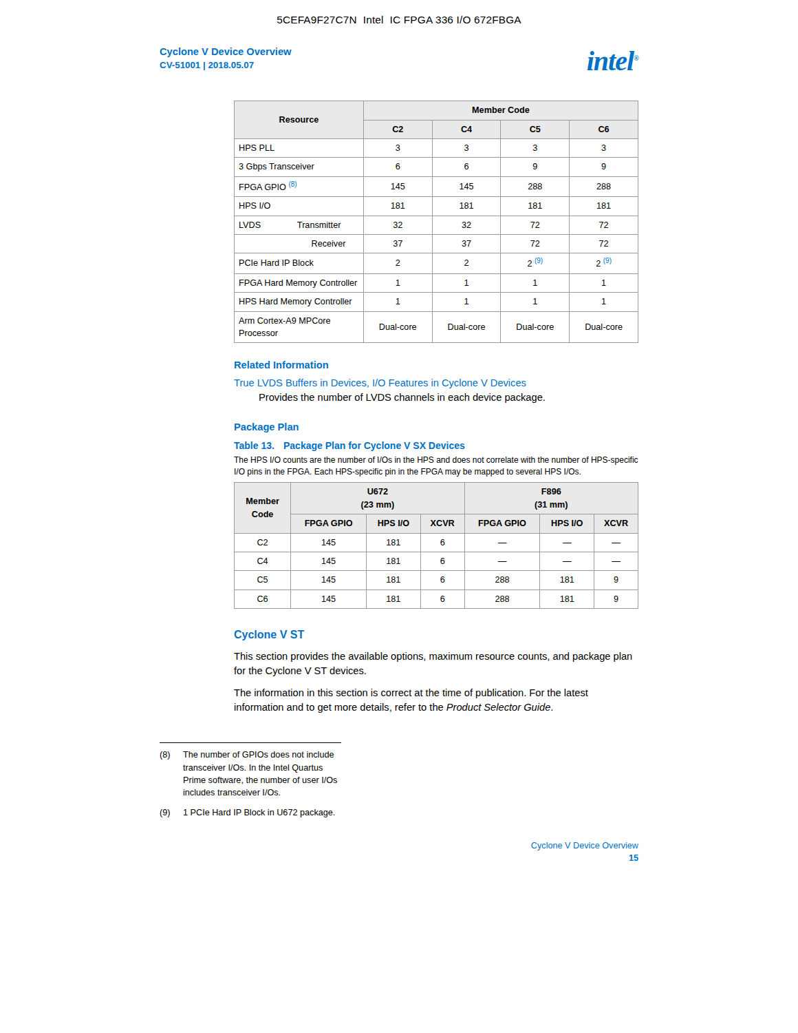5CEFA9F27C7N Intel IC FPGA 336 I/O 672FBGA
Cyclone V Device Overview
CV-51001 | 2018.05.07
intel®
| Resource | Member Code |
| --- | --- |
| C2 | C4 | C5 | C6 |
| HPS PLL | 3 | 3 | 3 | 3 |
| 3 Gbps Transceiver | 6 | 6 | 9 | 9 |
| FPGA GPIO (8) | 145 | 145 | 288 | 288 |
| HPS I/O | 181 | 181 | 181 | 181 |
| LVDS Transmitter | 32 | 32 | 72 | 72 |
| Receiver | 37 | 37 | 72 | 72 |
| PCIe Hard IP Block | 2 | 2 | 2 (9) | 2 (9) |
| FPGA Hard Memory Controller | 1 | 1 | 1 | 1 |
| HPS Hard Memory Controller | 1 | 1 | 1 | 1 |
| Arm Cortex-A9 MPCore Processor | Dual-core | Dual-core | Dual-core | Dual-core |
Related Information
True LVDS Buffers in Devices, I/O Features in Cyclone V Devices
Provides the number of LVDS channels in each device package.
Package Plan
Table 13. Package Plan for Cyclone V SX Devices
The HPS I/O counts are the number of I/Os in the HPS and does not correlate with the number of HPS-specific I/O pins in the FPGA. Each HPS-specific pin in the FPGA may be mapped to several HPS I/Os.
| Member Code | U672 (23 mm) | F896 (31 mm) |
| --- | --- | --- |
| FPGA GPIO | HPS I/O | XCVR | FPGA GPIO | HPS I/O | XCVR |
| C2 | 145 | 181 | 6 | — | — | — |
| C4 | 145 | 181 | 6 | — | — | — |
| C5 | 145 | 181 | 6 | 288 | 181 | 9 |
| C6 | 145 | 181 | 6 | 288 | 181 | 9 |
Cyclone V ST
This section provides the available options, maximum resource counts, and package plan for the Cyclone V ST devices.
The information in this section is correct at the time of publication. For the latest information and to get more details, refer to the Product Selector Guide.
(8) The number of GPIOs does not include transceiver I/Os. In the Intel Quartus Prime software, the number of user I/Os includes transceiver I/Os.
(9) 1 PCIe Hard IP Block in U672 package.
Cyclone V Device Overview
15